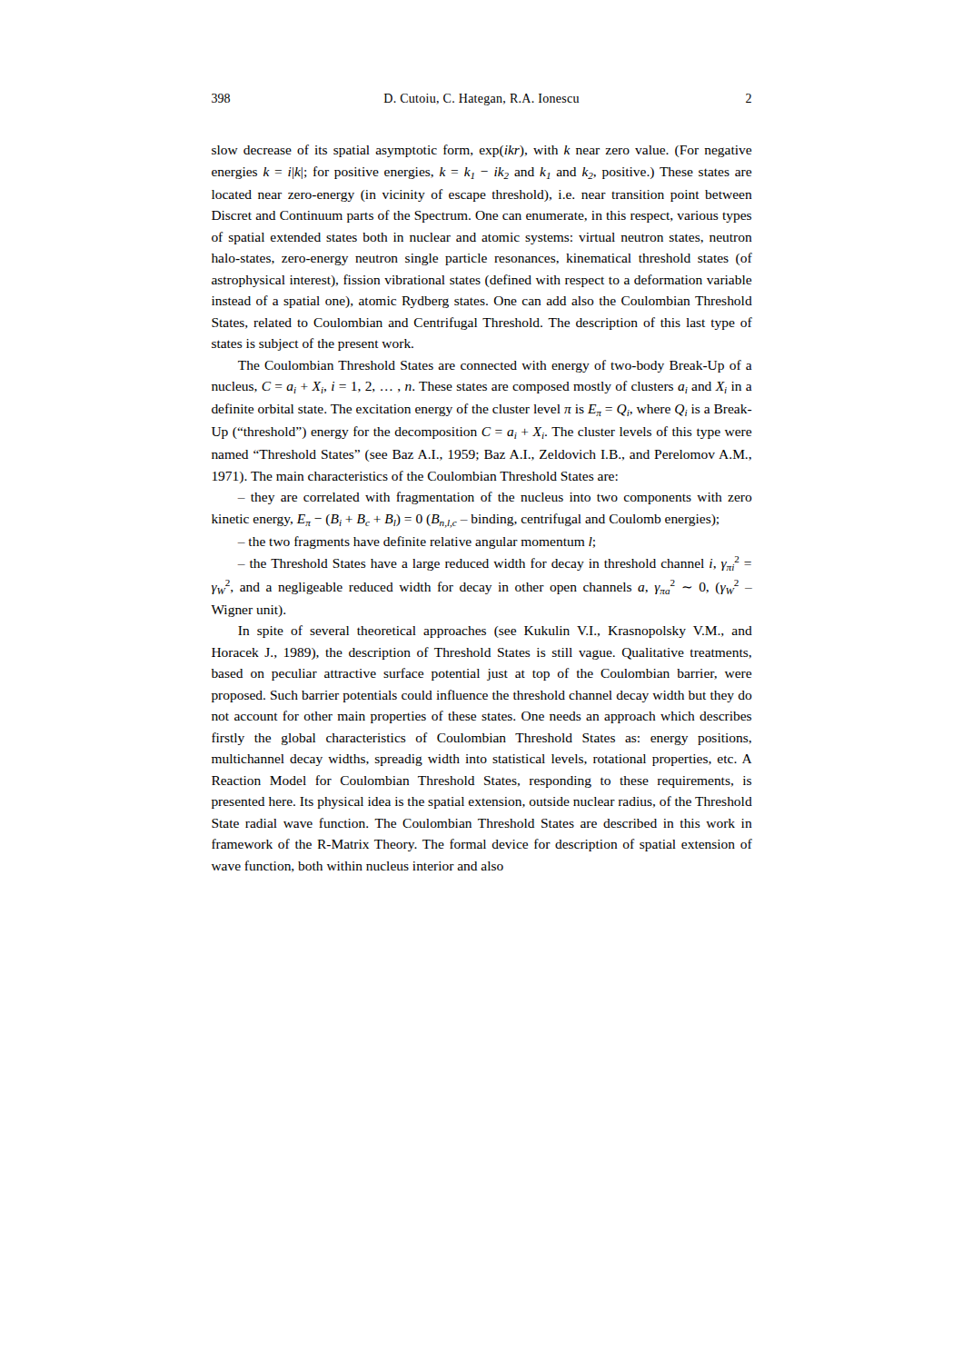398 D. Cutoiu, C. Hategan, R.A. Ionescu 2
slow decrease of its spatial asymptotic form, exp(ikr), with k near zero value. (For negative energies k = i|k|; for positive energies, k = k1 − ik2 and k1 and k2, positive.) These states are located near zero-energy (in vicinity of escape threshold), i.e. near transition point between Discret and Continuum parts of the Spectrum. One can enumerate, in this respect, various types of spatial extended states both in nuclear and atomic systems: virtual neutron states, neutron halo-states, zero-energy neutron single particle resonances, kinematical threshold states (of astrophysical interest), fission vibrational states (defined with respect to a deformation variable instead of a spatial one), atomic Rydberg states. One can add also the Coulombian Threshold States, related to Coulombian and Centrifugal Threshold. The description of this last type of states is subject of the present work.
The Coulombian Threshold States are connected with energy of two-body Break-Up of a nucleus, C = ai + Xi, i = 1, 2, … , n. These states are composed mostly of clusters ai and Xi in a definite orbital state. The excitation energy of the cluster level π is Eπ = Qi, where Qi is a Break-Up (“threshold”) energy for the decomposition C = ai + Xi. The cluster levels of this type were named “Threshold States” (see Baz A.I., 1959; Baz A.I., Zeldovich I.B., and Perelomov A.M., 1971). The main characteristics of the Coulombian Threshold States are:
– they are correlated with fragmentation of the nucleus into two components with zero kinetic energy, Eπ − (Bi + Bc + Bl) = 0 (Bn,l,c – binding, centrifugal and Coulomb energies);
– the two fragments have definite relative angular momentum l;
– the Threshold States have a large reduced width for decay in threshold channel i, γπi2 = γW2, and a negligeable reduced width for decay in other open channels a, γπa2 ∼ 0, (γW2 – Wigner unit).
In spite of several theoretical approaches (see Kukulin V.I., Krasnopolsky V.M., and Horacek J., 1989), the description of Threshold States is still vague. Qualitative treatments, based on peculiar attractive surface potential just at top of the Coulombian barrier, were proposed. Such barrier potentials could influence the threshold channel decay width but they do not account for other main properties of these states. One needs an approach which describes firstly the global characteristics of Coulombian Threshold States as: energy positions, multichannel decay widths, spreadig width into statistical levels, rotational properties, etc. A Reaction Model for Coulombian Threshold States, responding to these requirements, is presented here. Its physical idea is the spatial extension, outside nuclear radius, of the Threshold State radial wave function. The Coulombian Threshold States are described in this work in framework of the R-Matrix Theory. The formal device for description of spatial extension of wave function, both within nucleus interior and also